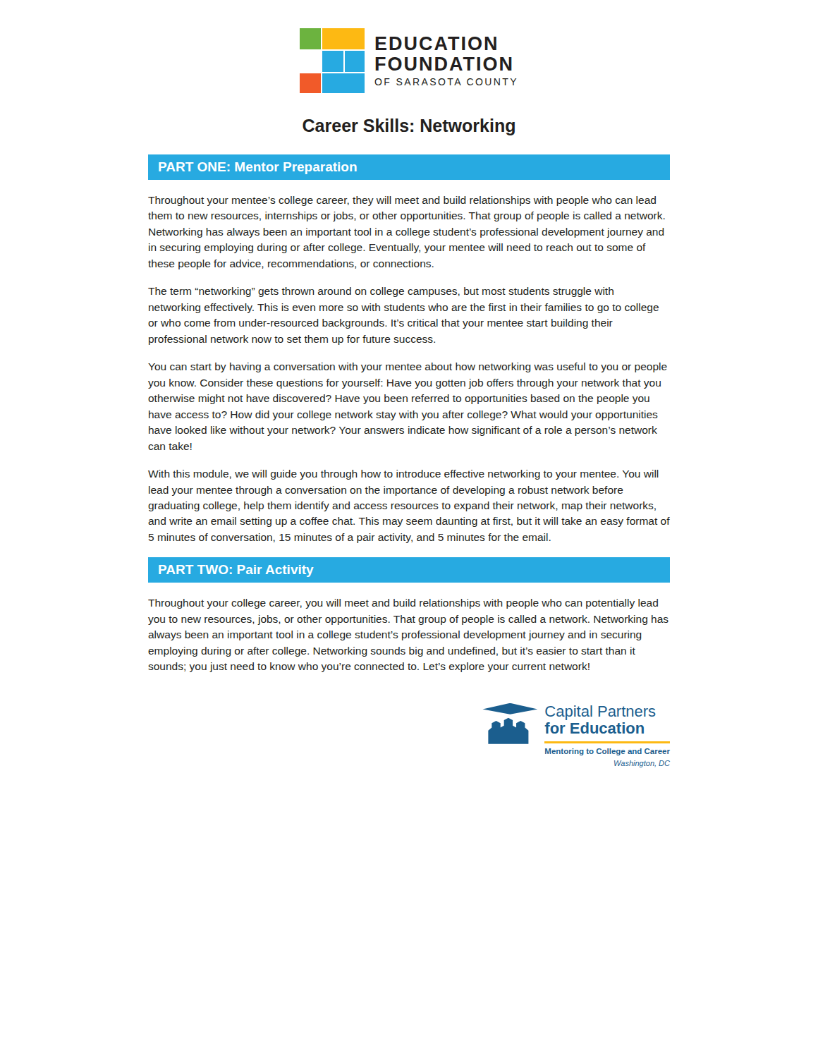EDUCATION FOUNDATION OF SARASOTA COUNTY
Career Skills: Networking
PART ONE: Mentor Preparation
Throughout your mentee’s college career, they will meet and build relationships with people who can lead them to new resources, internships or jobs, or other opportunities. That group of people is called a network. Networking has always been an important tool in a college student’s professional development journey and in securing employing during or after college. Eventually, your mentee will need to reach out to some of these people for advice, recommendations, or connections.
The term “networking” gets thrown around on college campuses, but most students struggle with networking effectively. This is even more so with students who are the first in their families to go to college or who come from under-resourced backgrounds. It’s critical that your mentee start building their professional network now to set them up for future success.
You can start by having a conversation with your mentee about how networking was useful to you or people you know. Consider these questions for yourself: Have you gotten job offers through your network that you otherwise might not have discovered? Have you been referred to opportunities based on the people you have access to? How did your college network stay with you after college? What would your opportunities have looked like without your network? Your answers indicate how significant of a role a person’s network can take!
With this module, we will guide you through how to introduce effective networking to your mentee. You will lead your mentee through a conversation on the importance of developing a robust network before graduating college, help them identify and access resources to expand their network, map their networks, and write an email setting up a coffee chat. This may seem daunting at first, but it will take an easy format of 5 minutes of conversation, 15 minutes of a pair activity, and 5 minutes for the email.
PART TWO: Pair Activity
Throughout your college career, you will meet and build relationships with people who can potentially lead you to new resources, jobs, or other opportunities. That group of people is called a network. Networking has always been an important tool in a college student’s professional development journey and in securing employing during or after college. Networking sounds big and undefined, but it’s easier to start than it sounds; you just need to know who you’re connected to. Let’s explore your current network!
Capital Partners for Education
Mentoring to College and Career Washington, DC